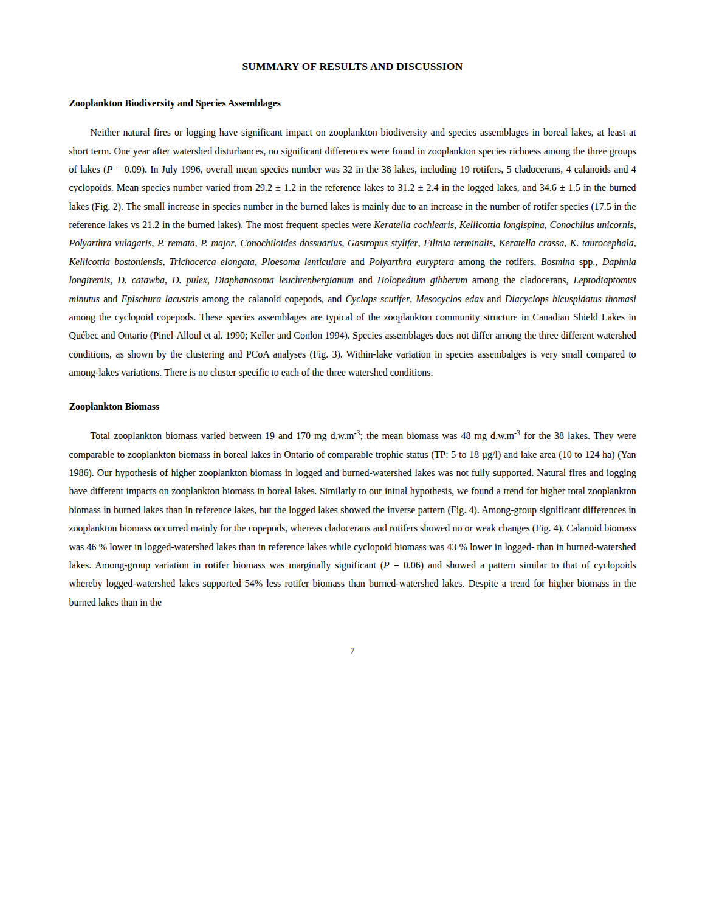SUMMARY OF RESULTS AND DISCUSSION
Zooplankton Biodiversity and Species Assemblages
Neither natural fires or logging have significant impact on zooplankton biodiversity and species assemblages in boreal lakes, at least at short term. One year after watershed disturbances, no significant differences were found in zooplankton species richness among the three groups of lakes (P = 0.09). In July 1996, overall mean species number was 32 in the 38 lakes, including 19 rotifers, 5 cladocerans, 4 calanoids and 4 cyclopoids. Mean species number varied from 29.2 ± 1.2 in the reference lakes to 31.2 ± 2.4 in the logged lakes, and 34.6 ± 1.5 in the burned lakes (Fig. 2). The small increase in species number in the burned lakes is mainly due to an increase in the number of rotifer species (17.5 in the reference lakes vs 21.2 in the burned lakes). The most frequent species were Keratella cochlearis, Kellicottia longispina, Conochilus unicornis, Polyarthra vulagaris, P. remata, P. major, Conochiloides dossuarius, Gastropus stylifer, Filinia terminalis, Keratella crassa, K. taurocephala, Kellicottia bostoniensis, Trichocerca elongata, Ploesoma lenticulare and Polyarthra euryptera among the rotifers, Bosmina spp., Daphnia longiremis, D. catawba, D. pulex, Diaphanosoma leuchtenbergianum and Holopedium gibberum among the cladocerans, Leptodiaptomus minutus and Epischura lacustris among the calanoid copepods, and Cyclops scutifer, Mesocyclos edax and Diacyclops bicuspidatus thomasi among the cyclopoid copepods. These species assemblages are typical of the zooplankton community structure in Canadian Shield Lakes in Québec and Ontario (Pinel-Alloul et al. 1990; Keller and Conlon 1994). Species assemblages does not differ among the three different watershed conditions, as shown by the clustering and PCoA analyses (Fig. 3). Within-lake variation in species assembalges is very small compared to among-lakes variations. There is no cluster specific to each of the three watershed conditions.
Zooplankton Biomass
Total zooplankton biomass varied between 19 and 170 mg d.w.m-3; the mean biomass was 48 mg d.w.m-3 for the 38 lakes. They were comparable to zooplankton biomass in boreal lakes in Ontario of comparable trophic status (TP: 5 to 18 µg/l) and lake area (10 to 124 ha) (Yan 1986). Our hypothesis of higher zooplankton biomass in logged and burned-watershed lakes was not fully supported. Natural fires and logging have different impacts on zooplankton biomass in boreal lakes. Similarly to our initial hypothesis, we found a trend for higher total zooplankton biomass in burned lakes than in reference lakes, but the logged lakes showed the inverse pattern (Fig. 4). Among-group significant differences in zooplankton biomass occurred mainly for the copepods, whereas cladocerans and rotifers showed no or weak changes (Fig. 4). Calanoid biomass was 46 % lower in logged-watershed lakes than in reference lakes while cyclopoid biomass was 43 % lower in logged- than in burned-watershed lakes. Among-group variation in rotifer biomass was marginally significant (P = 0.06) and showed a pattern similar to that of cyclopoids whereby logged-watershed lakes supported 54% less rotifer biomass than burned-watershed lakes. Despite a trend for higher biomass in the burned lakes than in the
7